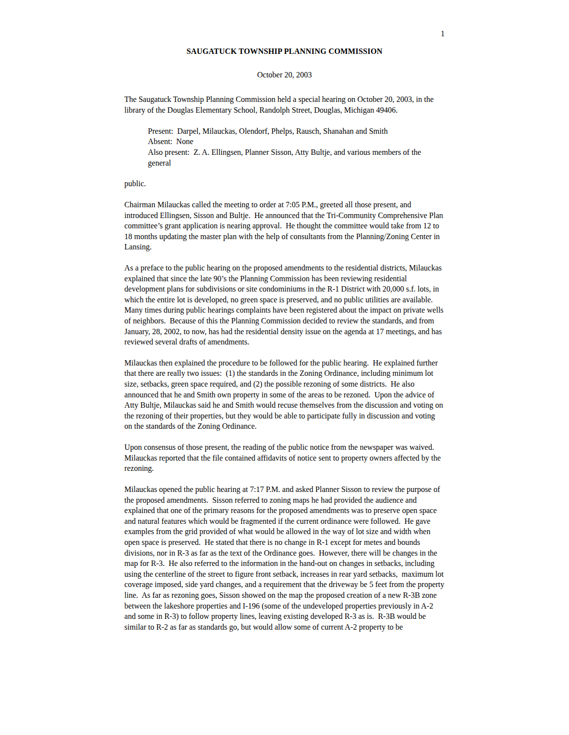1
SAUGATUCK TOWNSHIP PLANNING COMMISSION
October 20, 2003
The Saugatuck Township Planning Commission held a special hearing on October 20, 2003, in the library of the Douglas Elementary School, Randolph Street, Douglas, Michigan 49406.
Present: Darpel, Milauckas, Olendorf, Phelps, Rausch, Shanahan and Smith
Absent: None
Also present: Z. A. Ellingsen, Planner Sisson, Atty Bultje, and various members of the general
public.
Chairman Milauckas called the meeting to order at 7:05 P.M., greeted all those present, and introduced Ellingsen, Sisson and Bultje. He announced that the Tri-Community Comprehensive Plan committee’s grant application is nearing approval. He thought the committee would take from 12 to 18 months updating the master plan with the help of consultants from the Planning/Zoning Center in Lansing.
As a preface to the public hearing on the proposed amendments to the residential districts, Milauckas explained that since the late 90’s the Planning Commission has been reviewing residential development plans for subdivisions or site condominiums in the R-1 District with 20,000 s.f. lots, in which the entire lot is developed, no green space is preserved, and no public utilities are available. Many times during public hearings complaints have been registered about the impact on private wells of neighbors. Because of this the Planning Commission decided to review the standards, and from January, 28, 2002, to now, has had the residential density issue on the agenda at 17 meetings, and has reviewed several drafts of amendments.
Milauckas then explained the procedure to be followed for the public hearing. He explained further that there are really two issues: (1) the standards in the Zoning Ordinance, including minimum lot size, setbacks, green space required, and (2) the possible rezoning of some districts. He also announced that he and Smith own property in some of the areas to be rezoned. Upon the advice of Atty Bultje, Milauckas said he and Smith would recuse themselves from the discussion and voting on the rezoning of their properties, but they would be able to participate fully in discussion and voting on the standards of the Zoning Ordinance.
Upon consensus of those present, the reading of the public notice from the newspaper was waived. Milauckas reported that the file contained affidavits of notice sent to property owners affected by the rezoning.
Milauckas opened the public hearing at 7:17 P.M. and asked Planner Sisson to review the purpose of the proposed amendments. Sisson referred to zoning maps he had provided the audience and explained that one of the primary reasons for the proposed amendments was to preserve open space and natural features which would be fragmented if the current ordinance were followed. He gave examples from the grid provided of what would be allowed in the way of lot size and width when open space is preserved. He stated that there is no change in R-1 except for metes and bounds divisions, nor in R-3 as far as the text of the Ordinance goes. However, there will be changes in the map for R-3. He also referred to the information in the hand-out on changes in setbacks, including using the centerline of the street to figure front setback, increases in rear yard setbacks, maximum lot coverage imposed, side yard changes, and a requirement that the driveway be 5 feet from the property line. As far as rezoning goes, Sisson showed on the map the proposed creation of a new R-3B zone between the lakeshore properties and I-196 (some of the undeveloped properties previously in A-2 and some in R-3) to follow property lines, leaving existing developed R-3 as is. R-3B would be similar to R-2 as far as standards go, but would allow some of current A-2 property to be